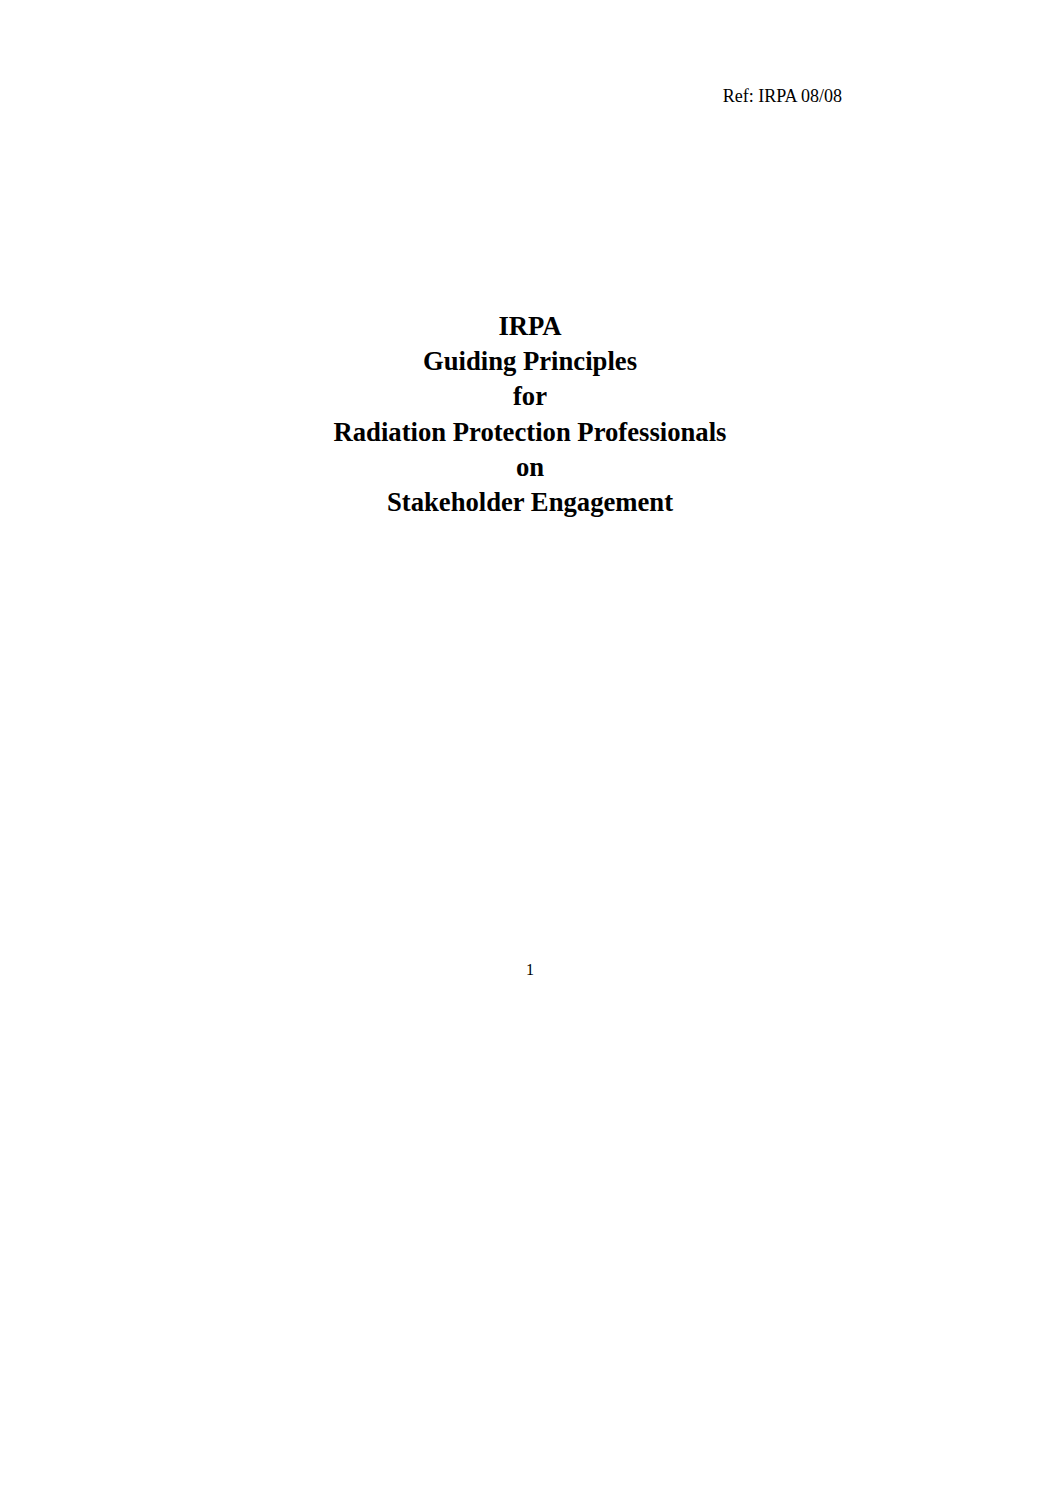Ref: IRPA 08/08
IRPA
Guiding Principles
for
Radiation Protection Professionals
on
Stakeholder Engagement
1